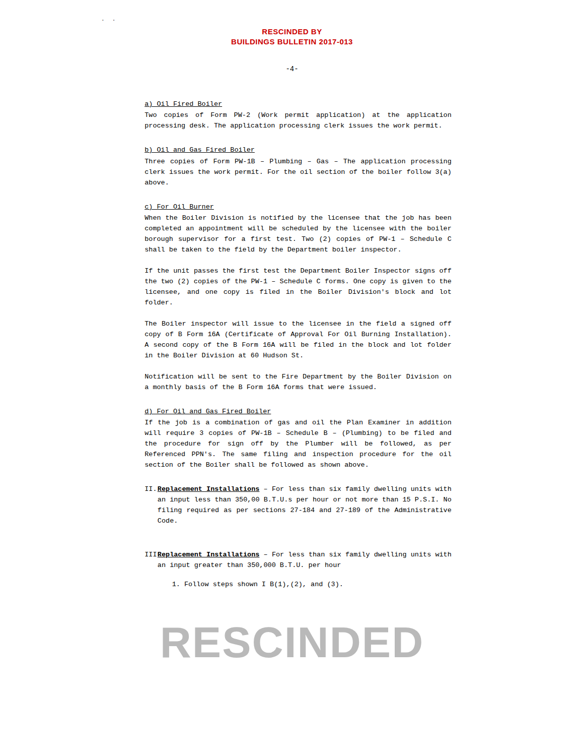..
RESCINDED BY
BUILDINGS BULLETIN 2017-013
-4-
a) Oil Fired Boiler
Two copies of Form PW-2 (Work permit application) at the application processing desk. The application processing clerk issues the work permit.
b) Oil and Gas Fired Boiler
Three copies of Form PW-1B – Plumbing – Gas – The application processing clerk issues the work permit. For the oil section of the boiler follow 3(a) above.
c) For Oil Burner
When the Boiler Division is notified by the licensee that the job has been completed an appointment will be scheduled by the licensee with the boiler borough supervisor for a first test. Two (2) copies of PW-1 – Schedule C shall be taken to the field by the Department boiler inspector.
If the unit passes the first test the Department Boiler Inspector signs off the two (2) copies of the PW-1 – Schedule C forms. One copy is given to the licensee, and one copy is filed in the Boiler Division's block and lot folder.
The Boiler inspector will issue to the licensee in the field a signed off copy of B Form 16A (Certificate of Approval For Oil Burning Installation). A second copy of the B Form 16A will be filed in the block and lot folder in the Boiler Division at 60 Hudson St.
Notification will be sent to the Fire Department by the Boiler Division on a monthly basis of the B Form 16A forms that were issued.
d) For Oil and Gas Fired Boiler
If the job is a combination of gas and oil the Plan Examiner in addition will require 3 copies of PW-1B – Schedule B – (Plumbing) to be filed and the procedure for sign off by the Plumber will be followed, as per Referenced PPN's. The same filing and inspection procedure for the oil section of the Boiler shall be followed as shown above.
II.
Replacement Installations – For less than six family dwelling units with an input less than 350,00 B.T.U.s per hour or not more than 15 P.S.I. No filing required as per sections 27-184 and 27-189 of the Administrative Code.
III.
Replacement Installations – For less than six family dwelling units with an input greater than 350,000 B.T.U. per hour
1. Follow steps shown I B(1),(2), and (3).
RESCINDED